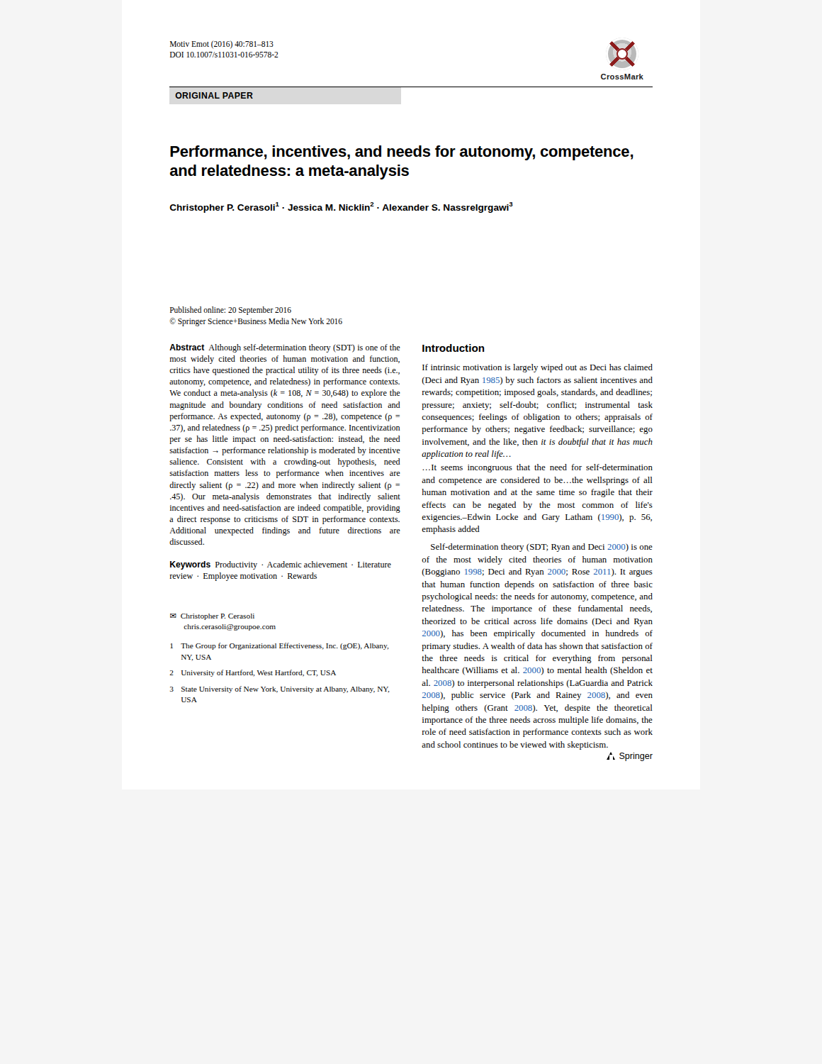Motiv Emot (2016) 40:781–813
DOI 10.1007/s11031-016-9578-2
CrossMark
ORIGINAL PAPER
Performance, incentives, and needs for autonomy, competence, and relatedness: a meta-analysis
Christopher P. Cerasoli1 · Jessica M. Nicklin2 · Alexander S. Nassrelgrgawi3
Published online: 20 September 2016
© Springer Science+Business Media New York 2016
Abstract Although self-determination theory (SDT) is one of the most widely cited theories of human motivation and function, critics have questioned the practical utility of its three needs (i.e., autonomy, competence, and relatedness) in performance contexts. We conduct a meta-analysis (k = 108, N = 30,648) to explore the magnitude and boundary conditions of need satisfaction and performance. As expected, autonomy (ρ = .28), competence (ρ = .37), and relatedness (ρ = .25) predict performance. Incentivization per se has little impact on need-satisfaction: instead, the need satisfaction → performance relationship is moderated by incentive salience. Consistent with a crowding-out hypothesis, need satisfaction matters less to performance when incentives are directly salient (ρ = .22) and more when indirectly salient (ρ = .45). Our meta-analysis demonstrates that indirectly salient incentives and need-satisfaction are indeed compatible, providing a direct response to criticisms of SDT in performance contexts. Additional unexpected findings and future directions are discussed.
Keywords Productivity · Academic achievement · Literature review · Employee motivation · Rewards
✉Christopher P. Cerasoli
chris.cerasoli@groupoe.com
1 The Group for Organizational Effectiveness, Inc. (gOE), Albany, NY, USA
2 University of Hartford, West Hartford, CT, USA
3 State University of New York, University at Albany, Albany, NY, USA
Introduction
If intrinsic motivation is largely wiped out as Deci has claimed (Deci and Ryan 1985) by such factors as salient incentives and rewards; competition; imposed goals, standards, and deadlines; pressure; anxiety; self-doubt; conflict; instrumental task consequences; feelings of obligation to others; appraisals of performance by others; negative feedback; surveillance; ego involvement, and the like, then it is doubtful that it has much application to real life…
…It seems incongruous that the need for self-determination and competence are considered to be…the wellsprings of all human motivation and at the same time so fragile that their effects can be negated by the most common of life's exigencies.–Edwin Locke and Gary Latham (1990), p. 56, emphasis added
Self-determination theory (SDT; Ryan and Deci 2000) is one of the most widely cited theories of human motivation (Boggiano 1998; Deci and Ryan 2000; Rose 2011). It argues that human function depends on satisfaction of three basic psychological needs: the needs for autonomy, competence, and relatedness. The importance of these fundamental needs, theorized to be critical across life domains (Deci and Ryan 2000), has been empirically documented in hundreds of primary studies. A wealth of data has shown that satisfaction of the three needs is critical for everything from personal healthcare (Williams et al. 2000) to mental health (Sheldon et al. 2008) to interpersonal relationships (LaGuardia and Patrick 2008), public service (Park and Rainey 2008), and even helping others (Grant 2008). Yet, despite the theoretical importance of the three needs across multiple life domains, the role of need satisfaction in performance contexts such as work and school continues to be viewed with skepticism.
Springer